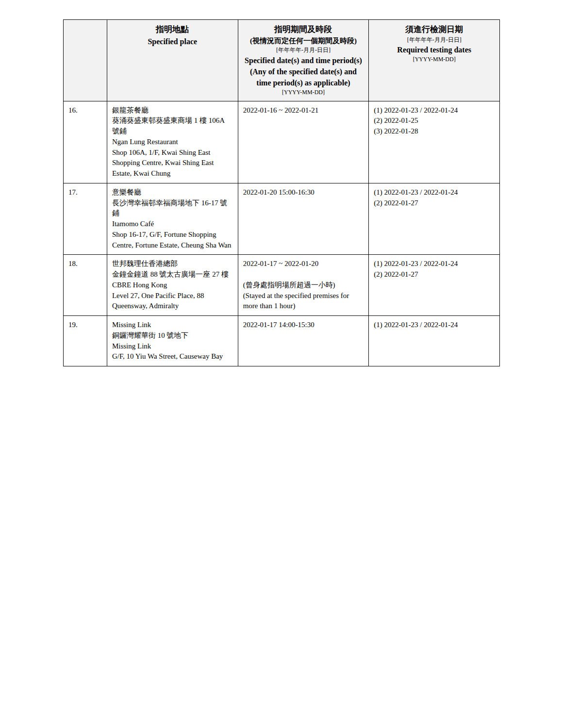| | 指明地點 Specified place | 指明期間及時段 (視情況而定任何一個期間及時段) [年年年年-月月-日日] Specified date(s) and time period(s) (Any of the specified date(s) and time period(s) as applicable) [YYYY-MM-DD] | 須進行檢測日期 [年年年年-月月-日日] Required testing dates [YYYY-MM-DD] |
| --- | --- | --- | --- |
| 16. | 銀龍茶餐廳 葵涌葵盛東邨葵盛東商場 1 樓 106A 號鋪 Ngan Lung Restaurant Shop 106A, 1/F, Kwai Shing East Shopping Centre, Kwai Shing East Estate, Kwai Chung | 2022-01-16 ~ 2022-01-21 | (1) 2022-01-23 / 2022-01-24 (2) 2022-01-25 (3) 2022-01-28 |
| 17. | 意樂餐廳 長沙灣幸福邨幸福商場地下 16-17 號鋪 Itamomo Café Shop 16-17, G/F, Fortune Shopping Centre, Fortune Estate, Cheung Sha Wan | 2022-01-20 15:00-16:30 | (1) 2022-01-23 / 2022-01-24 (2) 2022-01-27 |
| 18. | 世邦魏理仕香港總部 金鐘金鐘道 88 號太古廣場一座 27 樓 CBRE Hong Kong Level 27, One Pacific Place, 88 Queensway, Admiralty | 2022-01-17 ~ 2022-01-20 (曾身處指明場所超過一小時) (Stayed at the specified premises for more than 1 hour) | (1) 2022-01-23 / 2022-01-24 (2) 2022-01-27 |
| 19. | Missing Link 銅鑼灣耀華街 10 號地下 Missing Link G/F, 10 Yiu Wa Street, Causeway Bay | 2022-01-17 14:00-15:30 | (1) 2022-01-23 / 2022-01-24 |